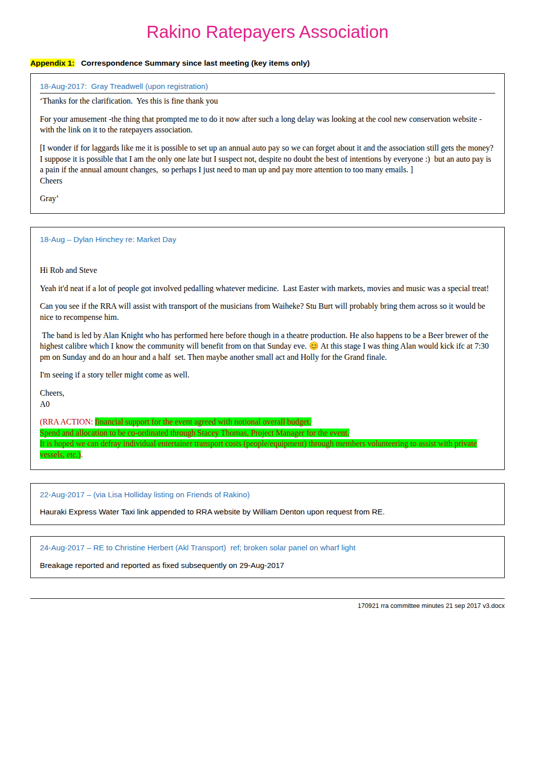Rakino Ratepayers Association
Appendix 1: Correspondence Summary since last meeting (key items only)
18-Aug-2017: Gray Treadwell (upon registration)
‘Thanks for the clarification. Yes this is fine thank you
For your amusement -the thing that prompted me to do it now after such a long delay was looking at the cool new conservation website -with the link on it to the ratepayers association.
[I wonder if for laggards like me it is possible to set up an annual auto pay so we can forget about it and the association still gets the money? I suppose it is possible that I am the only one late but I suspect not, despite no doubt the best of intentions by everyone :) but an auto pay is a pain if the annual amount changes, so perhaps I just need to man up and pay more attention to too many emails. ]
Cheers
Gray’
18-Aug – Dylan Hinchey re: Market Day
Hi Rob and Steve
Yeah it'd neat if a lot of people got involved pedalling whatever medicine. Last Easter with markets, movies and music was a special treat!
Can you see if the RRA will assist with transport of the musicians from Waiheke? Stu Burt will probably bring them across so it would be nice to recompense him.
The band is led by Alan Knight who has performed here before though in a theatre production. He also happens to be a Beer brewer of the highest calibre which I know the community will benefit from on that Sunday eve. 😊 At this stage I was thing Alan would kick ifc at 7:30 pm on Sunday and do an hour and a half set. Then maybe another small act and Holly for the Grand finale.
I'm seeing if a story teller might come as well.
Cheers,
A0
(RRA ACTION: financial support for the event agreed with notional overall budget.
Spend and allocation to be co-ordinated through Stacey Thomas, Project Manager for the event.
It is hoped we can defray individual entertainer transport costs (people/equipment) through members volunteering to assist with private vessels, etc.).
22-Aug-2017 – (via Lisa Holliday listing on Friends of Rakino)
Hauraki Express Water Taxi link appended to RRA website by William Denton upon request from RE.
24-Aug-2017 – RE to Christine Herbert (Akl Transport) ref; broken solar panel on wharf light
Breakage reported and reported as fixed subsequently on 29-Aug-2017
170921 rra committee minutes 21 sep 2017 v3.docx